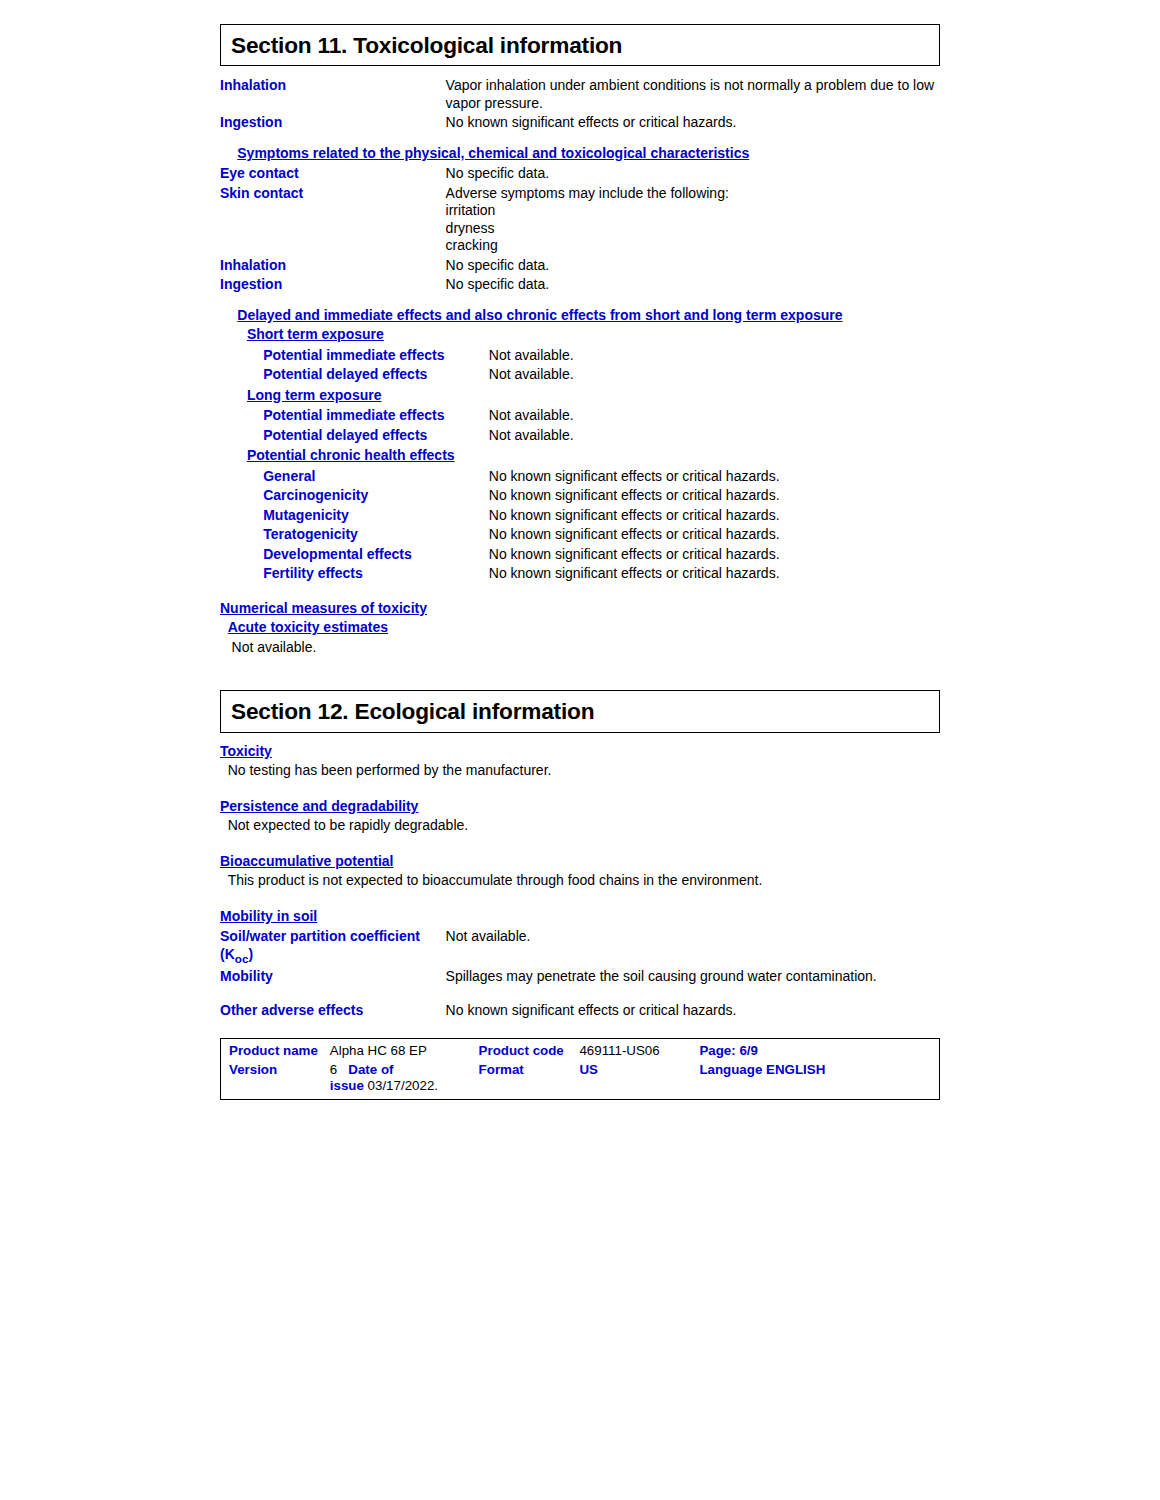Section 11. Toxicological information
| Inhalation | Vapor inhalation under ambient conditions is not normally a problem due to low vapor pressure. |
| Ingestion | No known significant effects or critical hazards. |
Symptoms related to the physical, chemical and toxicological characteristics
| Eye contact | No specific data. |
| Skin contact | Adverse symptoms may include the following: irritation dryness cracking |
| Inhalation | No specific data. |
| Ingestion | No specific data. |
Delayed and immediate effects and also chronic effects from short and long term exposure
Short term exposure
| Potential immediate effects | Not available. |
| Potential delayed effects | Not available. |
Long term exposure
| Potential immediate effects | Not available. |
| Potential delayed effects | Not available. |
Potential chronic health effects
| General | No known significant effects or critical hazards. |
| Carcinogenicity | No known significant effects or critical hazards. |
| Mutagenicity | No known significant effects or critical hazards. |
| Teratogenicity | No known significant effects or critical hazards. |
| Developmental effects | No known significant effects or critical hazards. |
| Fertility effects | No known significant effects or critical hazards. |
Numerical measures of toxicity
Acute toxicity estimates
Not available.
Section 12. Ecological information
Toxicity
No testing has been performed by the manufacturer.
Persistence and degradability
Not expected to be rapidly degradable.
Bioaccumulative potential
This product is not expected to bioaccumulate through food chains in the environment.
Mobility in soil
| Soil/water partition coefficient (K oc ) | Not available. |
| Mobility | Spillages may penetrate the soil causing ground water contamination. |
| Other adverse effects | No known significant effects or critical hazards. |
| Product name | Alpha HC 68 EP | Product code | 469111-US06 | Page: 6/9 |
| Version | 6 Date of issue 03/17/2022. | Format | US | Language ENGLISH |